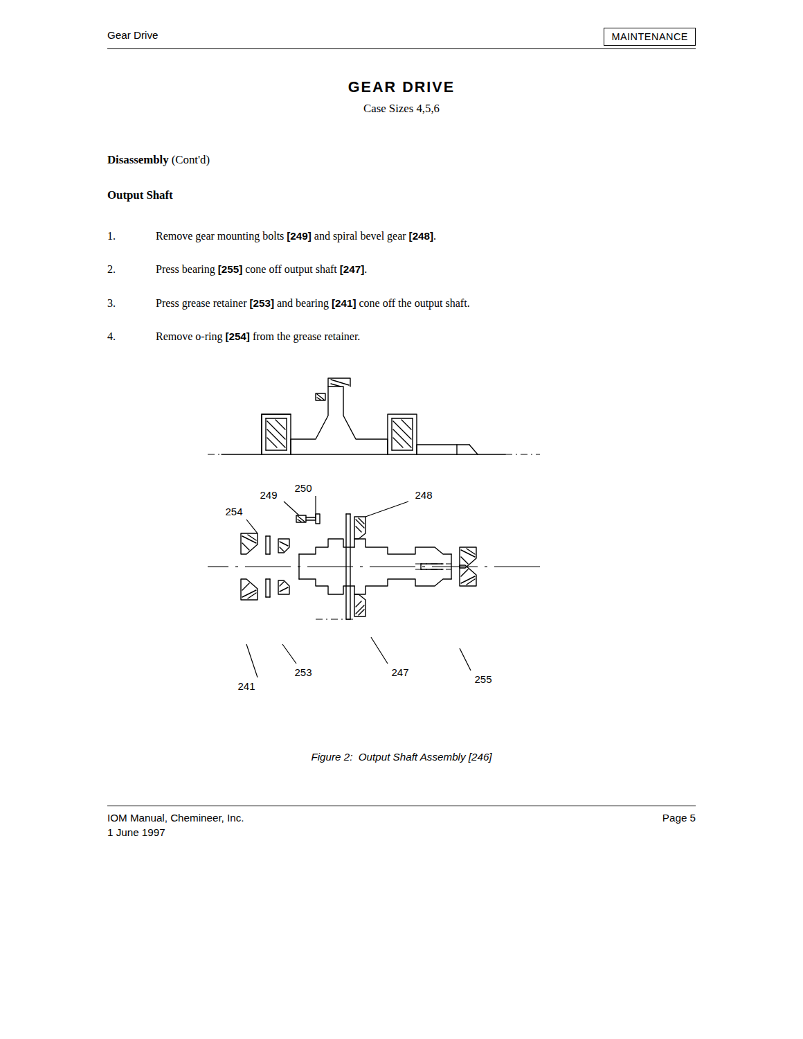Gear Drive
MAINTENANCE
GEAR DRIVE
Case Sizes 4,5,6
Disassembly (Cont'd)
Output Shaft
Remove gear mounting bolts [249] and spiral bevel gear [248].
Press bearing [255] cone off output shaft [247].
Press grease retainer [253] and bearing [241] cone off the output shaft.
Remove o-ring [254] from the grease retainer.
250 249 248 254 253 241 247 255
Figure 2: Output Shaft Assembly [246]
IOM Manual, Chemineer, Inc.
1 June 1997
Page 5